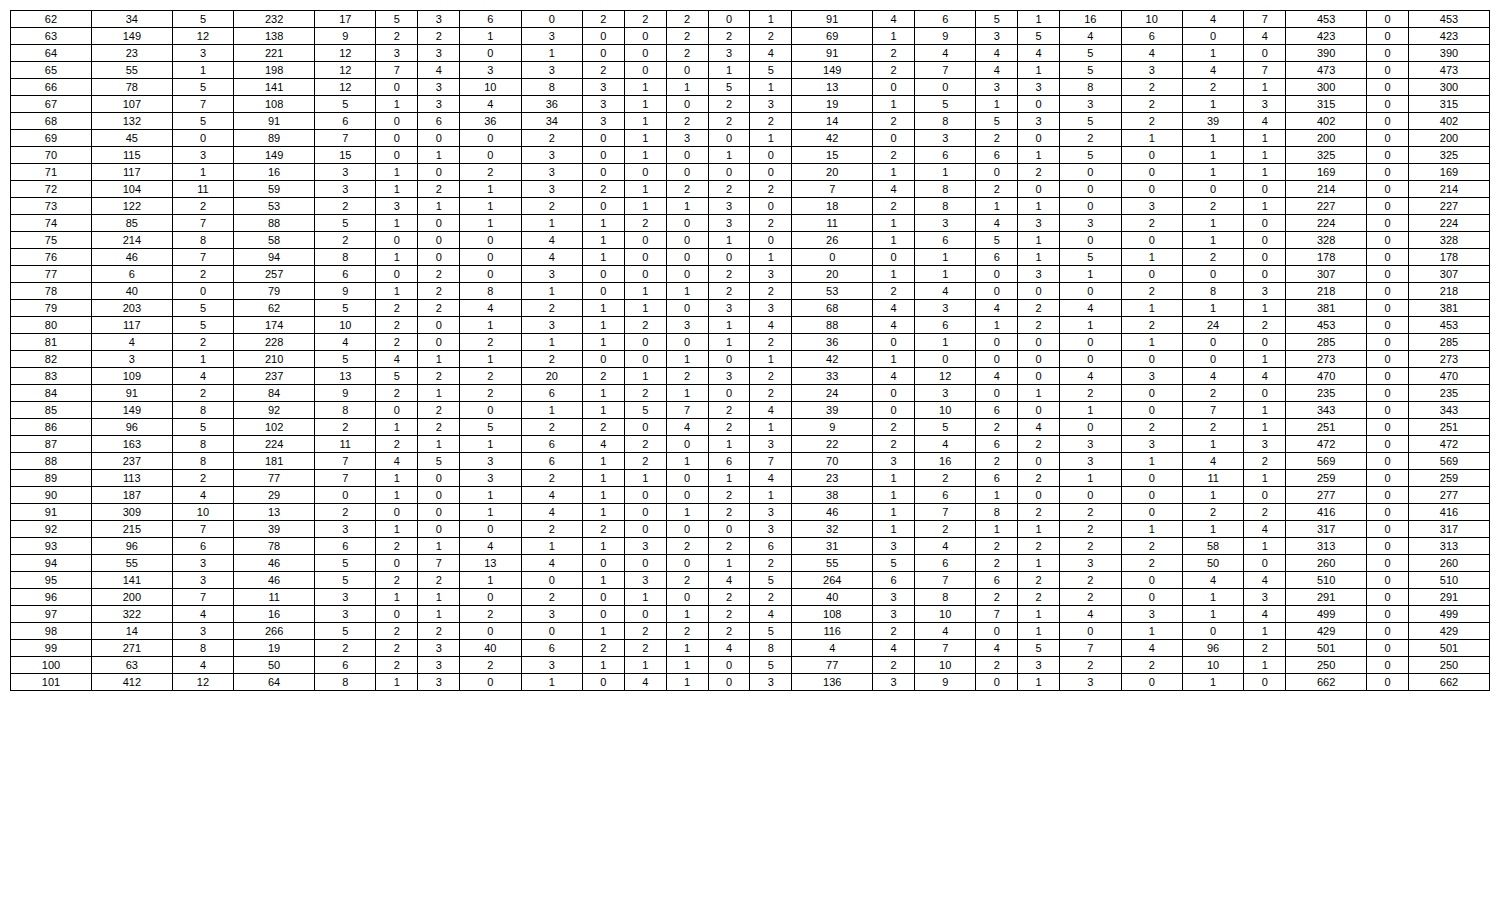| 62 | 34 | 5 | 232 | 17 | 5 | 3 | 6 | 0 | 2 | 2 | 2 | 0 | 1 | 91 | 4 | 6 | 5 | 1 | 16 | 10 | 4 | 7 | 453 | 0 | 453 |
| 63 | 149 | 12 | 138 | 9 | 2 | 2 | 1 | 3 | 0 | 0 | 2 | 2 | 2 | 69 | 1 | 9 | 3 | 5 | 4 | 6 | 0 | 4 | 423 | 0 | 423 |
| 64 | 23 | 3 | 221 | 12 | 3 | 3 | 0 | 1 | 0 | 0 | 2 | 3 | 4 | 91 | 2 | 4 | 4 | 4 | 5 | 4 | 1 | 0 | 390 | 0 | 390 |
| 65 | 55 | 1 | 198 | 12 | 7 | 4 | 3 | 3 | 2 | 0 | 0 | 1 | 5 | 149 | 2 | 7 | 4 | 1 | 5 | 3 | 4 | 7 | 473 | 0 | 473 |
| 66 | 78 | 5 | 141 | 12 | 0 | 3 | 10 | 8 | 3 | 1 | 1 | 5 | 1 | 13 | 0 | 0 | 3 | 3 | 8 | 2 | 2 | 1 | 300 | 0 | 300 |
| 67 | 107 | 7 | 108 | 5 | 1 | 3 | 4 | 36 | 3 | 1 | 0 | 2 | 3 | 19 | 1 | 5 | 1 | 0 | 3 | 2 | 1 | 3 | 315 | 0 | 315 |
| 68 | 132 | 5 | 91 | 6 | 0 | 6 | 36 | 34 | 3 | 1 | 2 | 2 | 2 | 14 | 2 | 8 | 5 | 3 | 5 | 2 | 39 | 4 | 402 | 0 | 402 |
| 69 | 45 | 0 | 89 | 7 | 0 | 0 | 0 | 2 | 0 | 1 | 3 | 0 | 1 | 42 | 0 | 3 | 2 | 0 | 2 | 1 | 1 | 1 | 200 | 0 | 200 |
| 70 | 115 | 3 | 149 | 15 | 0 | 1 | 0 | 3 | 0 | 1 | 0 | 1 | 0 | 15 | 2 | 6 | 6 | 1 | 5 | 0 | 1 | 1 | 325 | 0 | 325 |
| 71 | 117 | 1 | 16 | 3 | 1 | 0 | 2 | 3 | 0 | 0 | 0 | 0 | 0 | 20 | 1 | 1 | 0 | 2 | 0 | 0 | 1 | 1 | 169 | 0 | 169 |
| 72 | 104 | 11 | 59 | 3 | 1 | 2 | 1 | 3 | 2 | 1 | 2 | 2 | 2 | 7 | 4 | 8 | 2 | 0 | 0 | 0 | 0 | 0 | 214 | 0 | 214 |
| 73 | 122 | 2 | 53 | 2 | 3 | 1 | 1 | 2 | 0 | 1 | 1 | 3 | 0 | 18 | 2 | 8 | 1 | 1 | 0 | 3 | 2 | 1 | 227 | 0 | 227 |
| 74 | 85 | 7 | 88 | 5 | 1 | 0 | 1 | 1 | 1 | 2 | 0 | 3 | 2 | 11 | 1 | 3 | 4 | 3 | 3 | 2 | 1 | 0 | 224 | 0 | 224 |
| 75 | 214 | 8 | 58 | 2 | 0 | 0 | 0 | 4 | 1 | 0 | 0 | 1 | 0 | 26 | 1 | 6 | 5 | 1 | 0 | 0 | 1 | 0 | 328 | 0 | 328 |
| 76 | 46 | 7 | 94 | 8 | 1 | 0 | 0 | 4 | 1 | 0 | 0 | 0 | 1 | 0 | 0 | 1 | 6 | 1 | 5 | 1 | 2 | 0 | 178 | 0 | 178 |
| 77 | 6 | 2 | 257 | 6 | 0 | 2 | 0 | 3 | 0 | 0 | 0 | 2 | 3 | 20 | 1 | 1 | 0 | 3 | 1 | 0 | 0 | 0 | 307 | 0 | 307 |
| 78 | 40 | 0 | 79 | 9 | 1 | 2 | 8 | 1 | 0 | 1 | 1 | 2 | 2 | 53 | 2 | 4 | 0 | 0 | 0 | 2 | 8 | 3 | 218 | 0 | 218 |
| 79 | 203 | 5 | 62 | 5 | 2 | 2 | 4 | 2 | 1 | 1 | 0 | 3 | 3 | 68 | 4 | 3 | 4 | 2 | 4 | 1 | 1 | 1 | 381 | 0 | 381 |
| 80 | 117 | 5 | 174 | 10 | 2 | 0 | 1 | 3 | 1 | 2 | 3 | 1 | 4 | 88 | 4 | 6 | 1 | 2 | 1 | 2 | 24 | 2 | 453 | 0 | 453 |
| 81 | 4 | 2 | 228 | 4 | 2 | 0 | 2 | 1 | 1 | 0 | 0 | 1 | 2 | 36 | 0 | 1 | 0 | 0 | 0 | 1 | 0 | 0 | 285 | 0 | 285 |
| 82 | 3 | 1 | 210 | 5 | 4 | 1 | 1 | 2 | 0 | 0 | 1 | 0 | 1 | 42 | 1 | 0 | 0 | 0 | 0 | 0 | 0 | 1 | 273 | 0 | 273 |
| 83 | 109 | 4 | 237 | 13 | 5 | 2 | 2 | 20 | 2 | 1 | 2 | 3 | 2 | 33 | 4 | 12 | 4 | 0 | 4 | 3 | 4 | 4 | 470 | 0 | 470 |
| 84 | 91 | 2 | 84 | 9 | 2 | 1 | 2 | 6 | 1 | 2 | 1 | 0 | 2 | 24 | 0 | 3 | 0 | 1 | 2 | 0 | 2 | 0 | 235 | 0 | 235 |
| 85 | 149 | 8 | 92 | 8 | 0 | 2 | 0 | 1 | 1 | 5 | 7 | 2 | 4 | 39 | 0 | 10 | 6 | 0 | 1 | 0 | 7 | 1 | 343 | 0 | 343 |
| 86 | 96 | 5 | 102 | 2 | 1 | 2 | 5 | 2 | 2 | 0 | 4 | 2 | 1 | 9 | 2 | 5 | 2 | 4 | 0 | 2 | 2 | 1 | 251 | 0 | 251 |
| 87 | 163 | 8 | 224 | 11 | 2 | 1 | 1 | 6 | 4 | 2 | 0 | 1 | 3 | 22 | 2 | 4 | 6 | 2 | 3 | 3 | 1 | 3 | 472 | 0 | 472 |
| 88 | 237 | 8 | 181 | 7 | 4 | 5 | 3 | 6 | 1 | 2 | 1 | 6 | 7 | 70 | 3 | 16 | 2 | 0 | 3 | 1 | 4 | 2 | 569 | 0 | 569 |
| 89 | 113 | 2 | 77 | 7 | 1 | 0 | 3 | 2 | 1 | 1 | 0 | 1 | 4 | 23 | 1 | 2 | 6 | 2 | 1 | 0 | 11 | 1 | 259 | 0 | 259 |
| 90 | 187 | 4 | 29 | 0 | 1 | 0 | 1 | 4 | 1 | 0 | 0 | 2 | 1 | 38 | 1 | 6 | 1 | 0 | 0 | 0 | 1 | 0 | 277 | 0 | 277 |
| 91 | 309 | 10 | 13 | 2 | 0 | 0 | 1 | 4 | 1 | 0 | 1 | 2 | 3 | 46 | 1 | 7 | 8 | 2 | 2 | 0 | 2 | 2 | 416 | 0 | 416 |
| 92 | 215 | 7 | 39 | 3 | 1 | 0 | 0 | 2 | 2 | 0 | 0 | 0 | 3 | 32 | 1 | 2 | 1 | 1 | 2 | 1 | 1 | 4 | 317 | 0 | 317 |
| 93 | 96 | 6 | 78 | 6 | 2 | 1 | 4 | 1 | 1 | 3 | 2 | 2 | 6 | 31 | 3 | 4 | 2 | 2 | 2 | 2 | 58 | 1 | 313 | 0 | 313 |
| 94 | 55 | 3 | 46 | 5 | 0 | 7 | 13 | 4 | 0 | 0 | 0 | 1 | 2 | 55 | 5 | 6 | 2 | 1 | 3 | 2 | 50 | 0 | 260 | 0 | 260 |
| 95 | 141 | 3 | 46 | 5 | 2 | 2 | 1 | 0 | 1 | 3 | 2 | 4 | 5 | 264 | 6 | 7 | 6 | 2 | 2 | 0 | 4 | 4 | 510 | 0 | 510 |
| 96 | 200 | 7 | 11 | 3 | 1 | 1 | 0 | 2 | 0 | 1 | 0 | 2 | 2 | 40 | 3 | 8 | 2 | 2 | 2 | 0 | 1 | 3 | 291 | 0 | 291 |
| 97 | 322 | 4 | 16 | 3 | 0 | 1 | 2 | 3 | 0 | 0 | 1 | 2 | 4 | 108 | 3 | 10 | 7 | 1 | 4 | 3 | 1 | 4 | 499 | 0 | 499 |
| 98 | 14 | 3 | 266 | 5 | 2 | 2 | 0 | 0 | 1 | 2 | 2 | 2 | 5 | 116 | 2 | 4 | 0 | 1 | 0 | 1 | 0 | 1 | 429 | 0 | 429 |
| 99 | 271 | 8 | 19 | 2 | 2 | 3 | 40 | 6 | 2 | 2 | 1 | 4 | 8 | 4 | 4 | 7 | 4 | 5 | 7 | 4 | 96 | 2 | 501 | 0 | 501 |
| 100 | 63 | 4 | 50 | 6 | 2 | 3 | 2 | 3 | 1 | 1 | 1 | 0 | 5 | 77 | 2 | 10 | 2 | 3 | 2 | 2 | 10 | 1 | 250 | 0 | 250 |
| 101 | 412 | 12 | 64 | 8 | 1 | 3 | 0 | 1 | 0 | 4 | 1 | 0 | 3 | 136 | 3 | 9 | 0 | 1 | 3 | 0 | 1 | 0 | 662 | 0 | 662 |